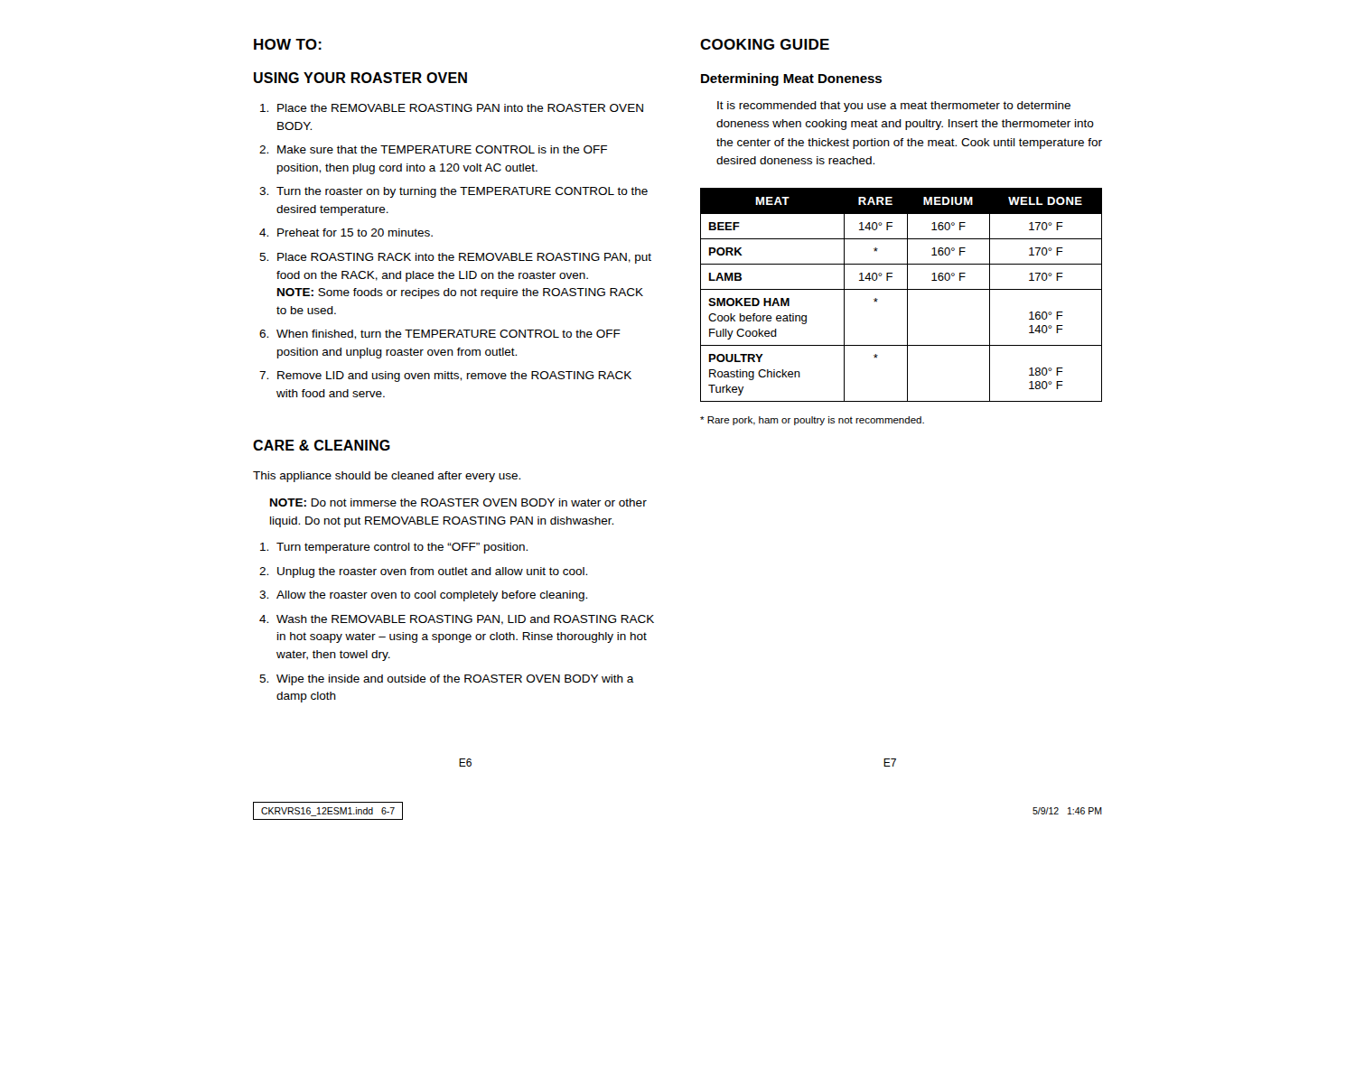HOW TO:
USING YOUR ROASTER OVEN
Place the REMOVABLE ROASTING PAN into the ROASTER OVEN BODY.
Make sure that the TEMPERATURE CONTROL is in the OFF position, then plug cord into a 120 volt AC outlet.
Turn the roaster on by turning the TEMPERATURE CONTROL to the desired temperature.
Preheat for 15 to 20 minutes.
Place ROASTING RACK into the REMOVABLE ROASTING PAN, put food on the RACK, and place the LID on the roaster oven.
NOTE: Some foods or recipes do not require the ROASTING RACK to be used.
When finished, turn the TEMPERATURE CONTROL to the OFF position and unplug roaster oven from outlet.
Remove LID and using oven mitts, remove the ROASTING RACK with food and serve.
CARE & CLEANING
This appliance should be cleaned after every use.
NOTE: Do not immerse the ROASTER OVEN BODY in water or other liquid. Do not put REMOVABLE ROASTING PAN in dishwasher.
Turn temperature control to the “OFF” position.
Unplug the roaster oven from outlet and allow unit to cool.
Allow the roaster oven to cool completely before cleaning.
Wash the REMOVABLE ROASTING PAN, LID and ROASTING RACK in hot soapy water – using a sponge or cloth. Rinse thoroughly in hot water, then towel dry.
Wipe the inside and outside of the ROASTER OVEN BODY with a damp cloth
COOKING GUIDE
Determining Meat Doneness
It is recommended that you use a meat thermometer to determine doneness when cooking meat and poultry. Insert the thermometer into the center of the thickest portion of the meat. Cook until temperature for desired doneness is reached.
| MEAT | RARE | MEDIUM | WELL DONE |
| --- | --- | --- | --- |
| BEEF | 140° F | 160° F | 170° F |
| PORK | * | 160° F | 170° F |
| LAMB | 140° F | 160° F | 170° F |
| SMOKED HAM Cook before eating Fully Cooked | * | | 160° F 140° F |
| POULTRY Roasting Chicken Turkey | * | | 180° F 180° F |
* Rare pork, ham or poultry is not recommended.
E6 E7
CKRVRS16_12ESM1.indd 6-7
5/9/12 1:46 PM